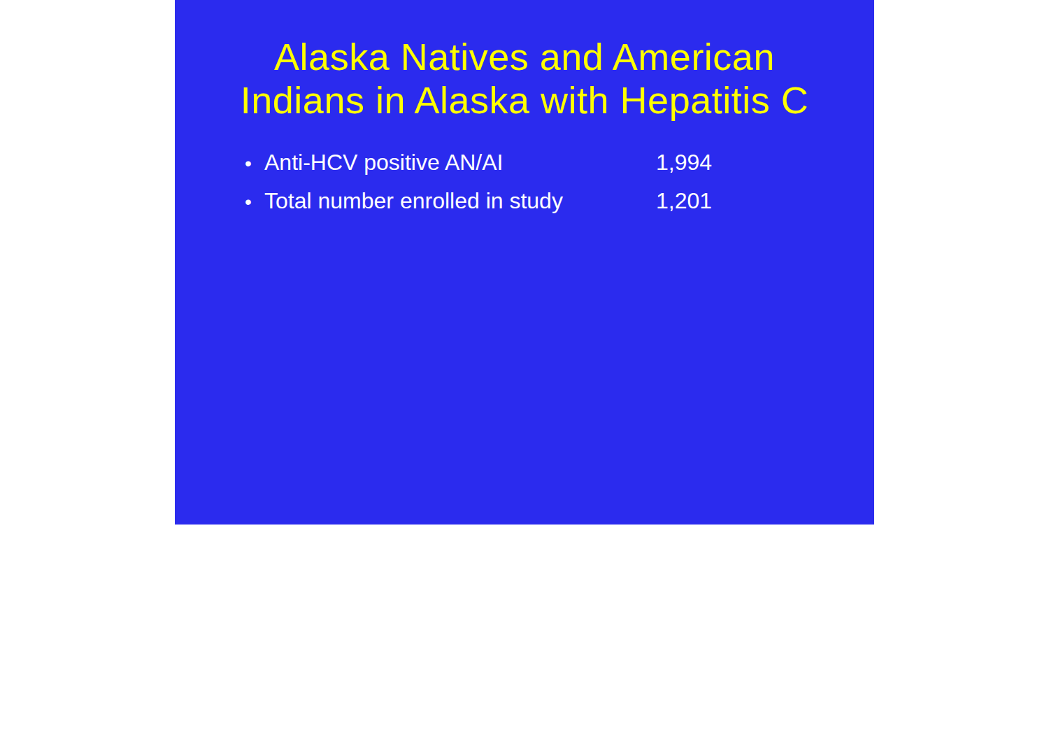Alaska Natives and American Indians in Alaska with Hepatitis C
• Anti-HCV positive AN/AI 1,994
• Total number enrolled in study 1,201